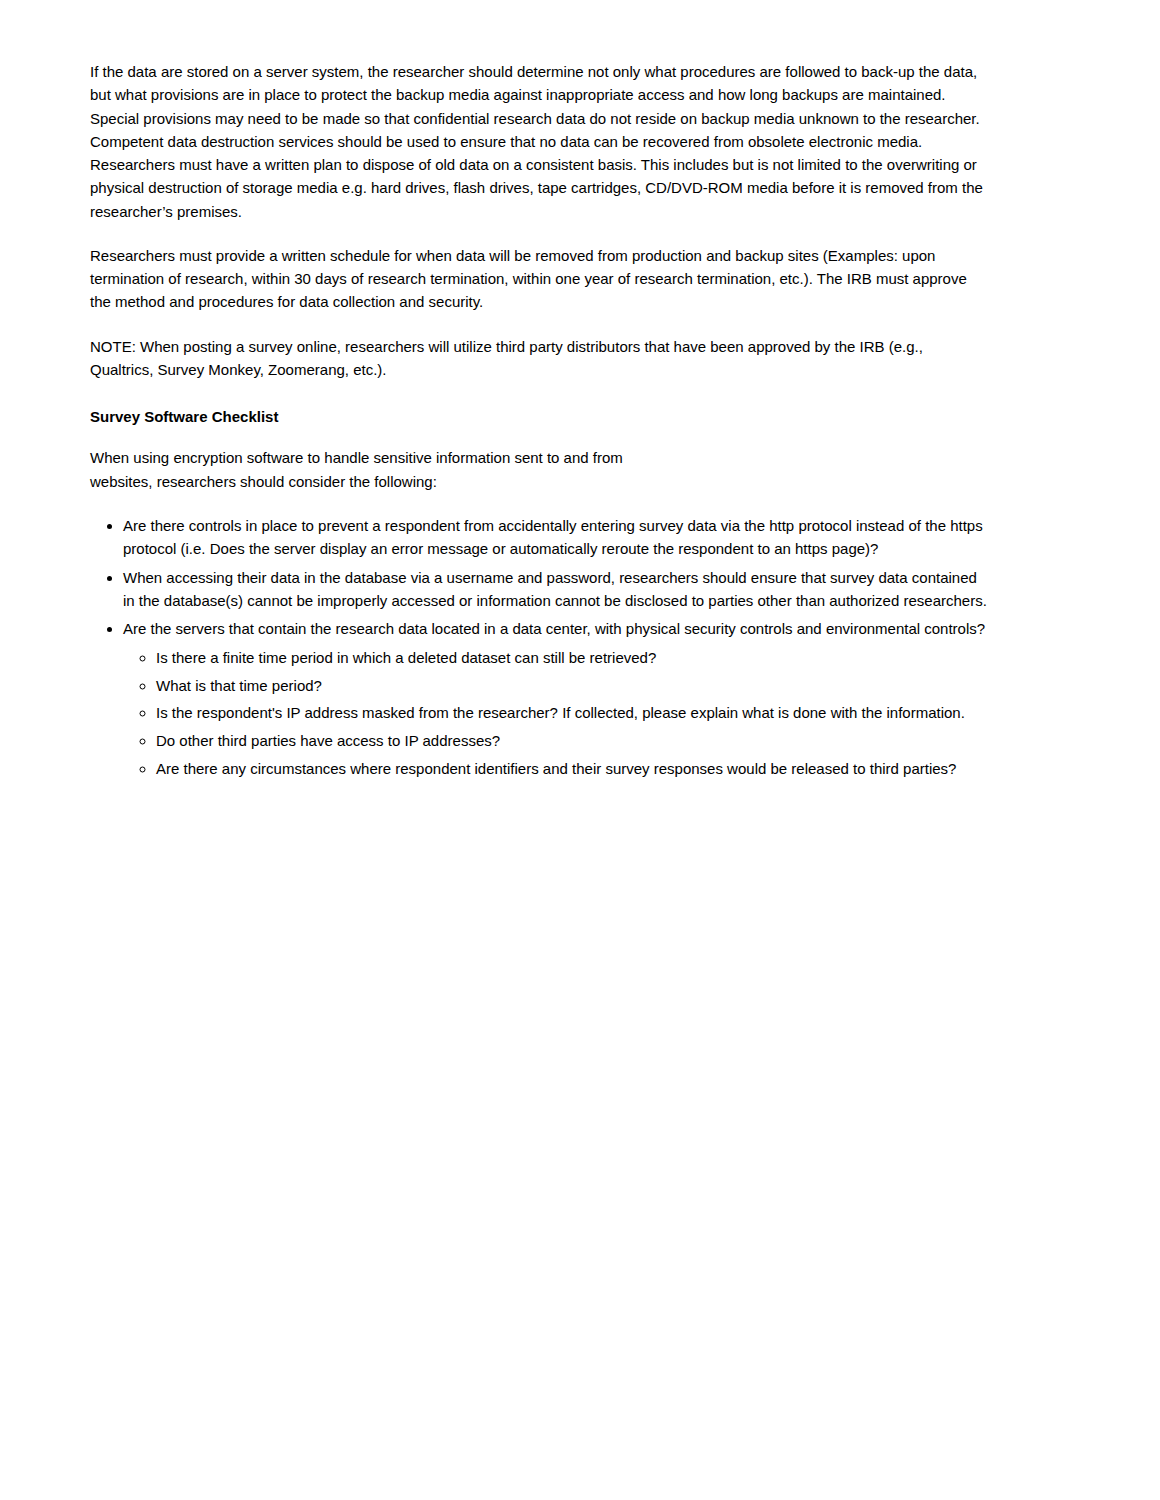If the data are stored on a server system, the researcher should determine not only what procedures are followed to back-up the data, but what provisions are in place to protect the backup media against inappropriate access and how long backups are maintained. Special provisions may need to be made so that confidential research data do not reside on backup media unknown to the researcher. Competent data destruction services should be used to ensure that no data can be recovered from obsolete electronic media. Researchers must have a written plan to dispose of old data on a consistent basis. This includes but is not limited to the overwriting or physical destruction of storage media e.g. hard drives, flash drives, tape cartridges, CD/DVD-ROM media before it is removed from the researcher’s premises.
Researchers must provide a written schedule for when data will be removed from production and backup sites (Examples: upon termination of research, within 30 days of research termination, within one year of research termination, etc.). The IRB must approve the method and procedures for data collection and security.
NOTE: When posting a survey online, researchers will utilize third party distributors that have been approved by the IRB (e.g., Qualtrics, Survey Monkey, Zoomerang, etc.).
Survey Software Checklist
When using encryption software to handle sensitive information sent to and from
websites, researchers should consider the following:
Are there controls in place to prevent a respondent from accidentally entering survey data via the http protocol instead of the https protocol (i.e. Does the server display an error message or automatically reroute the respondent to an https page)?
When accessing their data in the database via a username and password, researchers should ensure that survey data contained in the database(s) cannot be improperly accessed or information cannot be disclosed to parties other than authorized researchers.
Are the servers that contain the research data located in a data center, with physical security controls and environmental controls?
Is there a finite time period in which a deleted dataset can still be retrieved?
What is that time period?
Is the respondent's IP address masked from the researcher? If collected, please explain what is done with the information.
Do other third parties have access to IP addresses?
Are there any circumstances where respondent identifiers and their survey responses would be released to third parties?